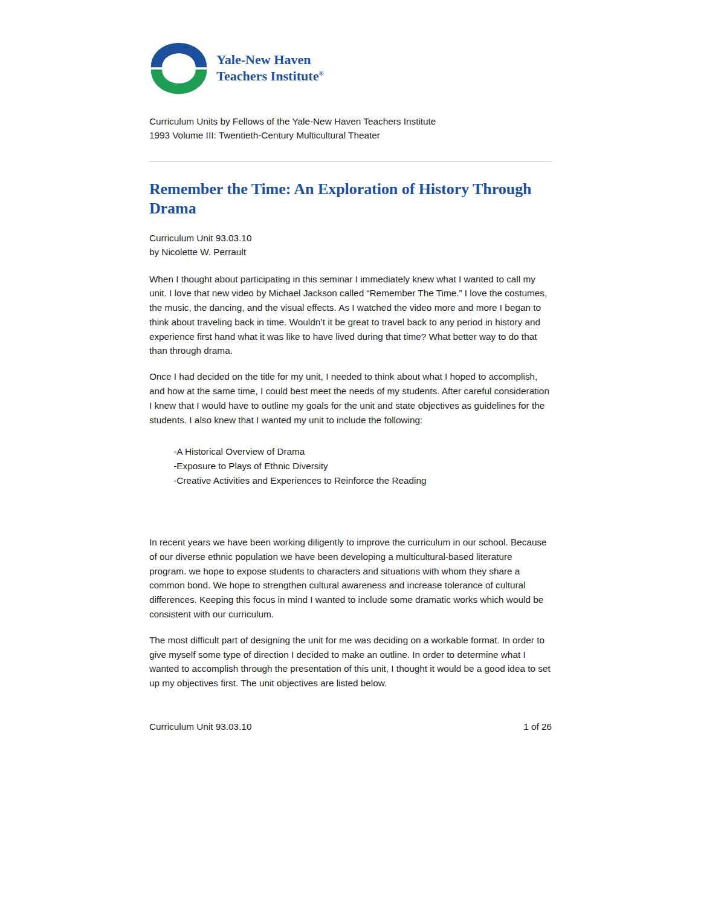Yale-New Haven
Teachers Institute®
Curriculum Units by Fellows of the Yale-New Haven Teachers Institute
1993 Volume III: Twentieth-Century Multicultural Theater
Remember the Time: An Exploration of History Through Drama
Curriculum Unit 93.03.10
by Nicolette W. Perrault
When I thought about participating in this seminar I immediately knew what I wanted to call my unit. I love that new video by Michael Jackson called “Remember The Time.” I love the costumes, the music, the dancing, and the visual effects. As I watched the video more and more I began to think about traveling back in time. Wouldn’t it be great to travel back to any period in history and experience first hand what it was like to have lived during that time? What better way to do that than through drama.
Once I had decided on the title for my unit, I needed to think about what I hoped to accomplish, and how at the same time, I could best meet the needs of my students. After careful consideration I knew that I would have to outline my goals for the unit and state objectives as guidelines for the students. I also knew that I wanted my unit to include the following:
-A Historical Overview of Drama
-Exposure to Plays of Ethnic Diversity
-Creative Activities and Experiences to Reinforce the Reading
In recent years we have been working diligently to improve the curriculum in our school. Because of our diverse ethnic population we have been developing a multicultural-based literature program. we hope to expose students to characters and situations with whom they share a common bond. We hope to strengthen cultural awareness and increase tolerance of cultural differences. Keeping this focus in mind I wanted to include some dramatic works which would be consistent with our curriculum.
The most difficult part of designing the unit for me was deciding on a workable format. In order to give myself some type of direction I decided to make an outline. In order to determine what I wanted to accomplish through the presentation of this unit, I thought it would be a good idea to set up my objectives first. The unit objectives are listed below.
Curriculum Unit 93.03.10 1 of 26